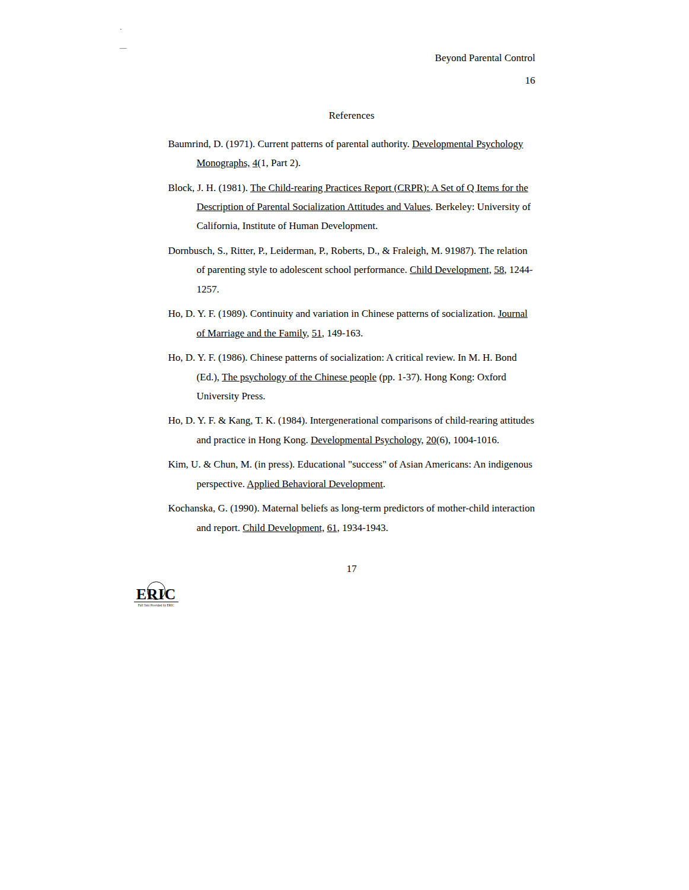· —
Beyond Parental Control
16
References
Baumrind, D. (1971). Current patterns of parental authority. Developmental Psychology Monographs, 4(1, Part 2).
Block, J. H. (1981). The Child-rearing Practices Report (CRPR): A Set of Q Items for the Description of Parental Socialization Attitudes and Values. Berkeley: University of California, Institute of Human Development.
Dornbusch, S., Ritter, P., Leiderman, P., Roberts, D., & Fraleigh, M. 91987). The relation of parenting style to adolescent school performance. Child Development, 58, 1244-1257.
Ho, D. Y. F. (1989). Continuity and variation in Chinese patterns of socialization. Journal of Marriage and the Family, 51, 149-163.
Ho, D. Y. F. (1986). Chinese patterns of socialization: A critical review. In M. H. Bond (Ed.), The psychology of the Chinese people (pp. 1-37). Hong Kong: Oxford University Press.
Ho, D. Y. F. & Kang, T. K. (1984). Intergenerational comparisons of child-rearing attitudes and practice in Hong Kong. Developmental Psychology, 20(6), 1004-1016.
Kim, U. & Chun, M. (in press). Educational "success" of Asian Americans: An indigenous perspective. Applied Behavioral Development.
Kochanska, G. (1990). Maternal beliefs as long-term predictors of mother-child interaction and report. Child Development, 61, 1934-1943.
17
ERIC
Full Text Provided by ERIC